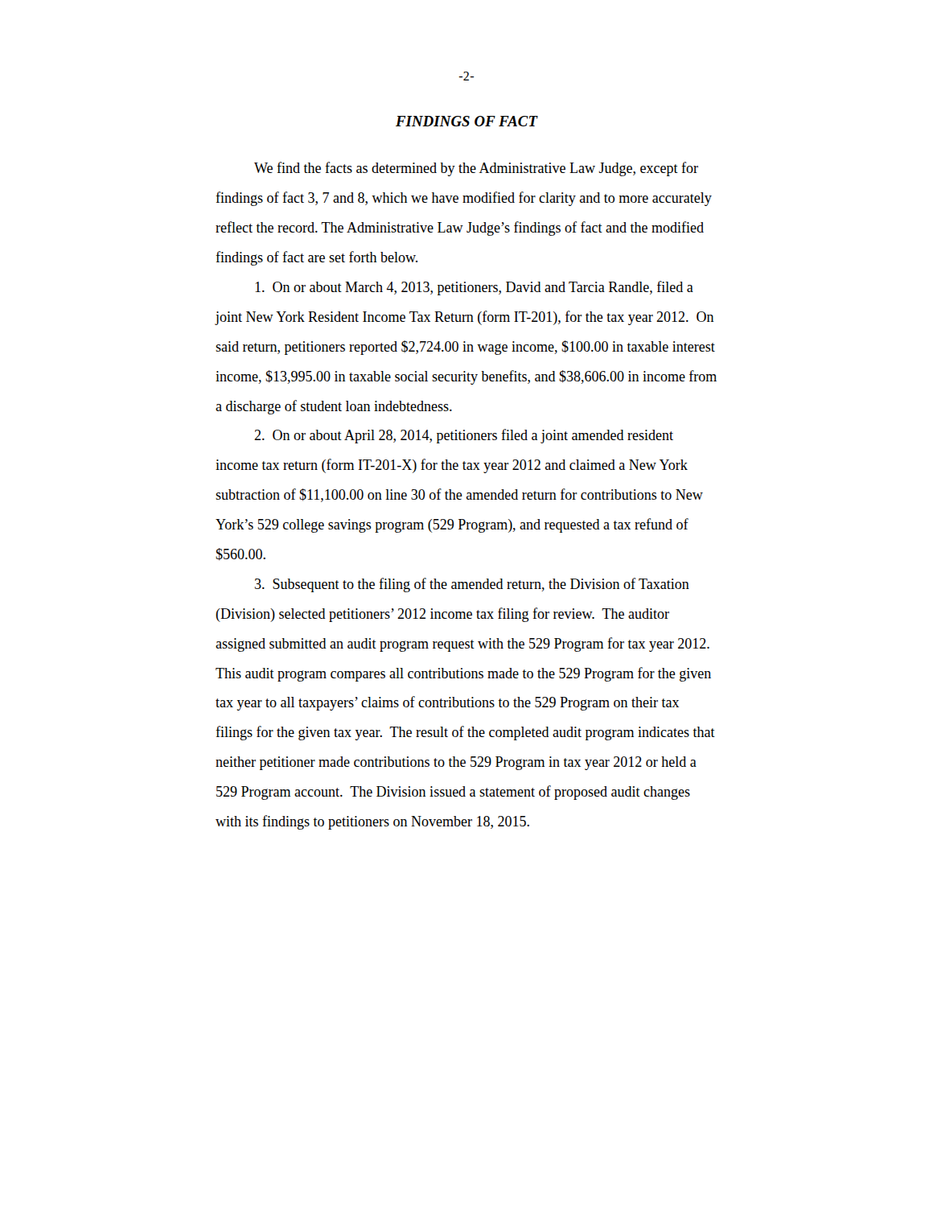-2-
FINDINGS OF FACT
We find the facts as determined by the Administrative Law Judge, except for findings of fact 3, 7 and 8, which we have modified for clarity and to more accurately reflect the record. The Administrative Law Judge’s findings of fact and the modified findings of fact are set forth below.
1. On or about March 4, 2013, petitioners, David and Tarcia Randle, filed a joint New York Resident Income Tax Return (form IT-201), for the tax year 2012. On said return, petitioners reported $2,724.00 in wage income, $100.00 in taxable interest income, $13,995.00 in taxable social security benefits, and $38,606.00 in income from a discharge of student loan indebtedness.
2. On or about April 28, 2014, petitioners filed a joint amended resident income tax return (form IT-201-X) for the tax year 2012 and claimed a New York subtraction of $11,100.00 on line 30 of the amended return for contributions to New York’s 529 college savings program (529 Program), and requested a tax refund of $560.00.
3. Subsequent to the filing of the amended return, the Division of Taxation (Division) selected petitioners’ 2012 income tax filing for review. The auditor assigned submitted an audit program request with the 529 Program for tax year 2012. This audit program compares all contributions made to the 529 Program for the given tax year to all taxpayers’ claims of contributions to the 529 Program on their tax filings for the given tax year. The result of the completed audit program indicates that neither petitioner made contributions to the 529 Program in tax year 2012 or held a 529 Program account. The Division issued a statement of proposed audit changes with its findings to petitioners on November 18, 2015.